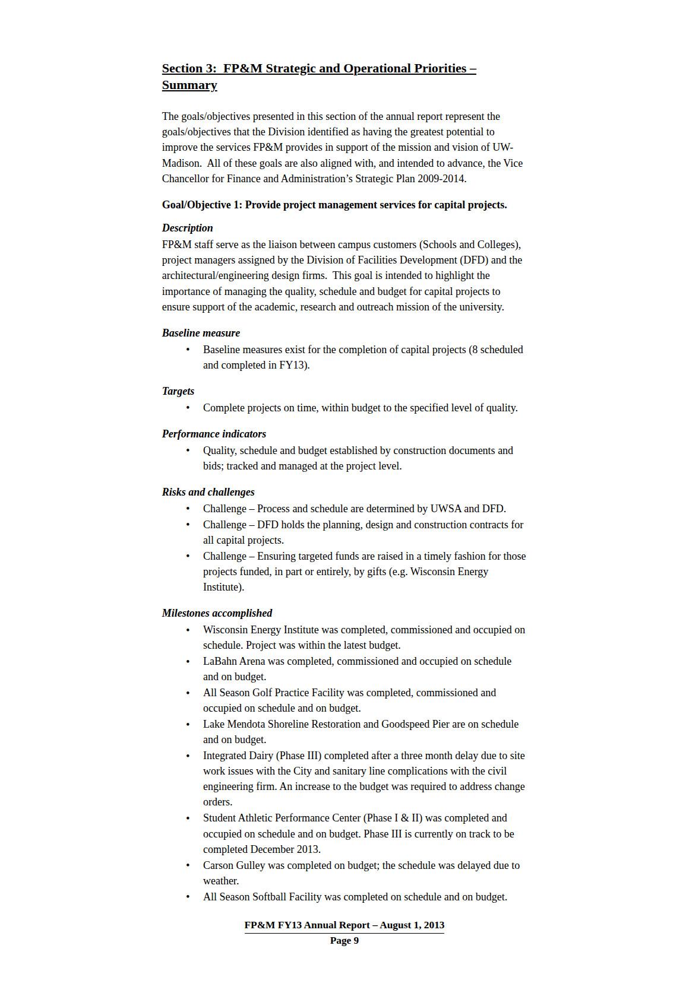Section 3: FP&M Strategic and Operational Priorities – Summary
The goals/objectives presented in this section of the annual report represent the goals/objectives that the Division identified as having the greatest potential to improve the services FP&M provides in support of the mission and vision of UW-Madison. All of these goals are also aligned with, and intended to advance, the Vice Chancellor for Finance and Administration’s Strategic Plan 2009-2014.
Goal/Objective 1: Provide project management services for capital projects.
Description
FP&M staff serve as the liaison between campus customers (Schools and Colleges), project managers assigned by the Division of Facilities Development (DFD) and the architectural/engineering design firms. This goal is intended to highlight the importance of managing the quality, schedule and budget for capital projects to ensure support of the academic, research and outreach mission of the university.
Baseline measure
Baseline measures exist for the completion of capital projects (8 scheduled and completed in FY13).
Targets
Complete projects on time, within budget to the specified level of quality.
Performance indicators
Quality, schedule and budget established by construction documents and bids; tracked and managed at the project level.
Risks and challenges
Challenge – Process and schedule are determined by UWSA and DFD.
Challenge – DFD holds the planning, design and construction contracts for all capital projects.
Challenge – Ensuring targeted funds are raised in a timely fashion for those projects funded, in part or entirely, by gifts (e.g. Wisconsin Energy Institute).
Milestones accomplished
Wisconsin Energy Institute was completed, commissioned and occupied on schedule. Project was within the latest budget.
LaBahn Arena was completed, commissioned and occupied on schedule and on budget.
All Season Golf Practice Facility was completed, commissioned and occupied on schedule and on budget.
Lake Mendota Shoreline Restoration and Goodspeed Pier are on schedule and on budget.
Integrated Dairy (Phase III) completed after a three month delay due to site work issues with the City and sanitary line complications with the civil engineering firm. An increase to the budget was required to address change orders.
Student Athletic Performance Center (Phase I & II) was completed and occupied on schedule and on budget. Phase III is currently on track to be completed December 2013.
Carson Gulley was completed on budget; the schedule was delayed due to weather.
All Season Softball Facility was completed on schedule and on budget.
FP&M FY13 Annual Report – August 1, 2013
Page 9